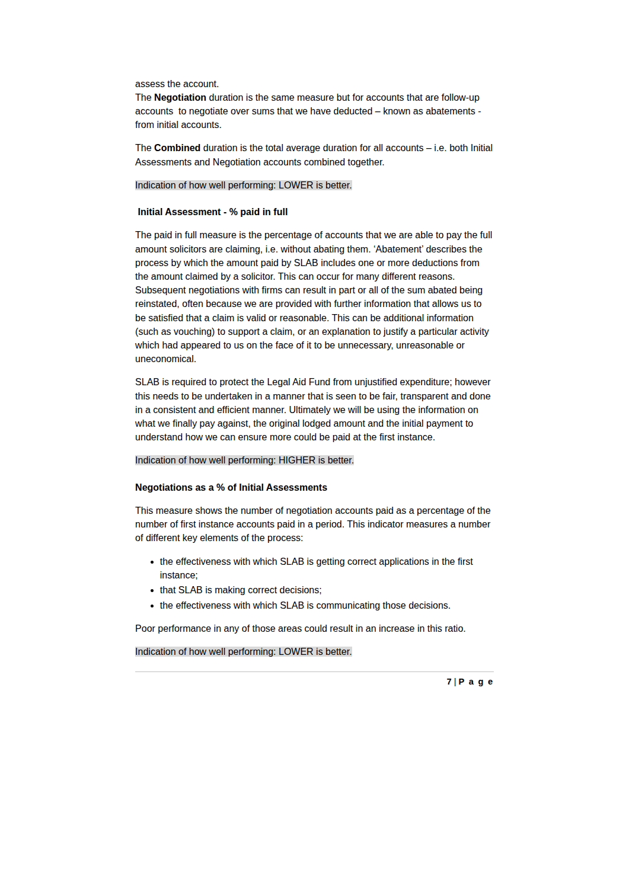assess the account.
The Negotiation duration is the same measure but for accounts that are follow-up accounts to negotiate over sums that we have deducted – known as abatements - from initial accounts.
The Combined duration is the total average duration for all accounts – i.e. both Initial Assessments and Negotiation accounts combined together.
Indication of how well performing: LOWER is better.
Initial Assessment - % paid in full
The paid in full measure is the percentage of accounts that we are able to pay the full amount solicitors are claiming, i.e. without abating them. ‘Abatement’ describes the process by which the amount paid by SLAB includes one or more deductions from the amount claimed by a solicitor. This can occur for many different reasons. Subsequent negotiations with firms can result in part or all of the sum abated being reinstated, often because we are provided with further information that allows us to be satisfied that a claim is valid or reasonable. This can be additional information (such as vouching) to support a claim, or an explanation to justify a particular activity which had appeared to us on the face of it to be unnecessary, unreasonable or uneconomical.
SLAB is required to protect the Legal Aid Fund from unjustified expenditure; however this needs to be undertaken in a manner that is seen to be fair, transparent and done in a consistent and efficient manner. Ultimately we will be using the information on what we finally pay against, the original lodged amount and the initial payment to understand how we can ensure more could be paid at the first instance.
Indication of how well performing: HIGHER is better.
Negotiations as a % of Initial Assessments
This measure shows the number of negotiation accounts paid as a percentage of the number of first instance accounts paid in a period. This indicator measures a number of different key elements of the process:
the effectiveness with which SLAB is getting correct applications in the first instance;
that SLAB is making correct decisions;
the effectiveness with which SLAB is communicating those decisions.
Poor performance in any of those areas could result in an increase in this ratio.
Indication of how well performing: LOWER is better.
7 | P a g e